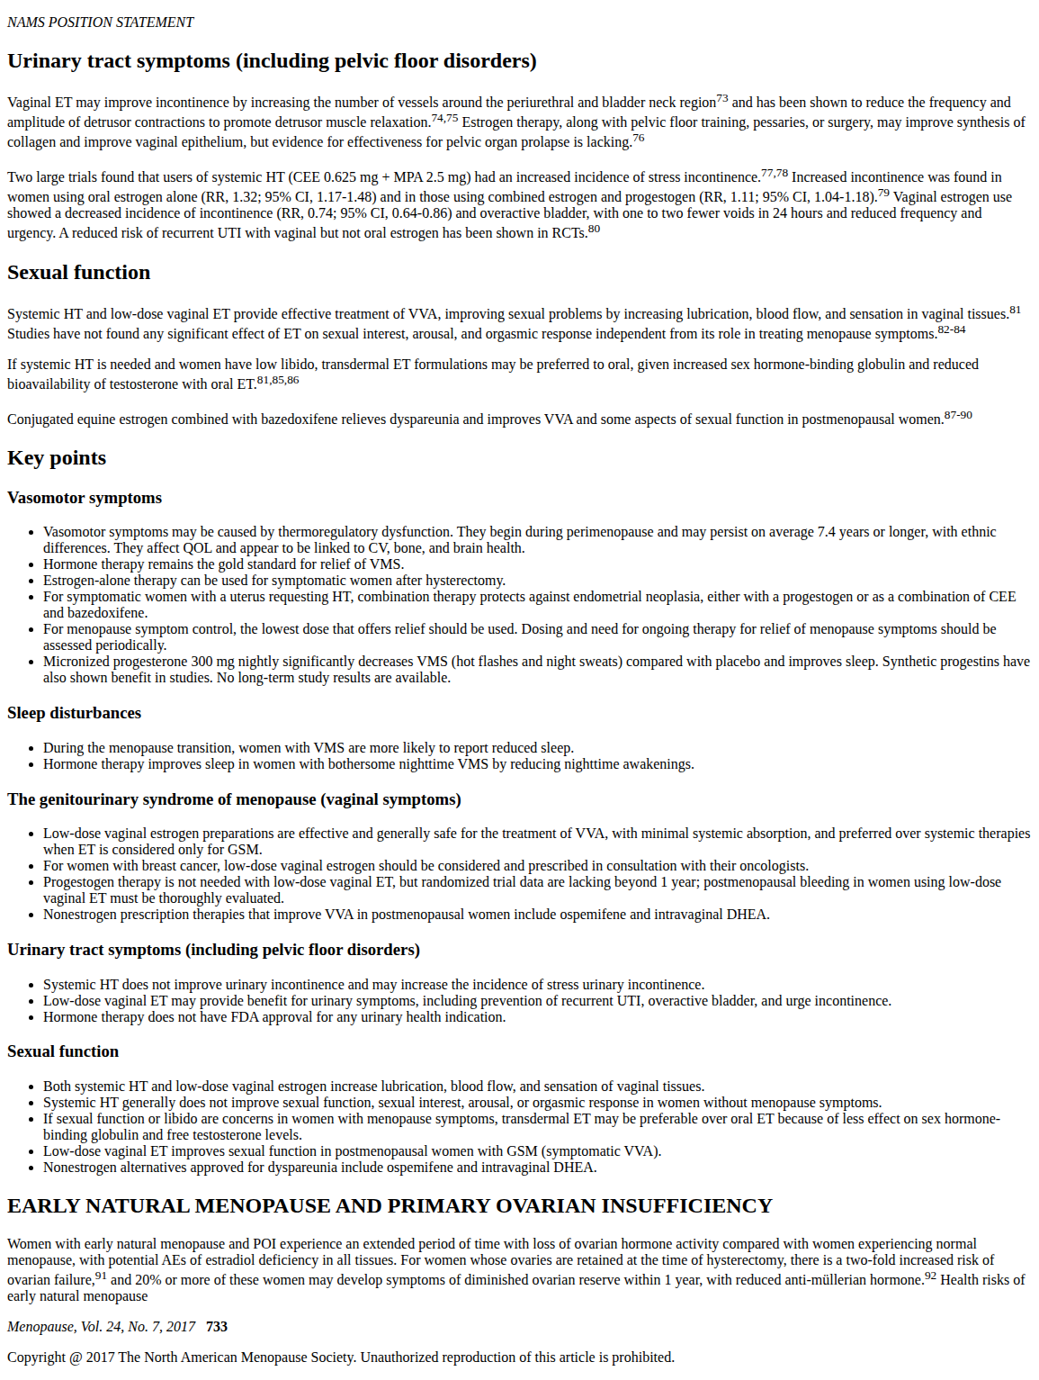NAMS POSITION STATEMENT
Urinary tract symptoms (including pelvic floor disorders)
Vaginal ET may improve incontinence by increasing the number of vessels around the periurethral and bladder neck region73 and has been shown to reduce the frequency and amplitude of detrusor contractions to promote detrusor muscle relaxation.74,75 Estrogen therapy, along with pelvic floor training, pessaries, or surgery, may improve synthesis of collagen and improve vaginal epithelium, but evidence for effectiveness for pelvic organ prolapse is lacking.76
Two large trials found that users of systemic HT (CEE 0.625 mg + MPA 2.5 mg) had an increased incidence of stress incontinence.77,78 Increased incontinence was found in women using oral estrogen alone (RR, 1.32; 95% CI, 1.17-1.48) and in those using combined estrogen and progestogen (RR, 1.11; 95% CI, 1.04-1.18).79 Vaginal estrogen use showed a decreased incidence of incontinence (RR, 0.74; 95% CI, 0.64-0.86) and overactive bladder, with one to two fewer voids in 24 hours and reduced frequency and urgency. A reduced risk of recurrent UTI with vaginal but not oral estrogen has been shown in RCTs.80
Sexual function
Systemic HT and low-dose vaginal ET provide effective treatment of VVA, improving sexual problems by increasing lubrication, blood flow, and sensation in vaginal tissues.81 Studies have not found any significant effect of ET on sexual interest, arousal, and orgasmic response independent from its role in treating menopause symptoms.82-84
If systemic HT is needed and women have low libido, transdermal ET formulations may be preferred to oral, given increased sex hormone-binding globulin and reduced bioavailability of testosterone with oral ET.81,85,86
Conjugated equine estrogen combined with bazedoxifene relieves dyspareunia and improves VVA and some aspects of sexual function in postmenopausal women.87-90
Key points
Vasomotor symptoms
Vasomotor symptoms may be caused by thermoregulatory dysfunction. They begin during perimenopause and may persist on average 7.4 years or longer, with ethnic differences. They affect QOL and appear to be linked to CV, bone, and brain health.
Hormone therapy remains the gold standard for relief of VMS.
Estrogen-alone therapy can be used for symptomatic women after hysterectomy.
For symptomatic women with a uterus requesting HT, combination therapy protects against endometrial neoplasia, either with a progestogen or as a combination of CEE and bazedoxifene.
For menopause symptom control, the lowest dose that offers relief should be used. Dosing and need for ongoing therapy for relief of menopause symptoms should be assessed periodically.
Micronized progesterone 300 mg nightly significantly decreases VMS (hot flashes and night sweats) compared with placebo and improves sleep. Synthetic progestins have also shown benefit in studies. No long-term study results are available.
Sleep disturbances
During the menopause transition, women with VMS are more likely to report reduced sleep.
Hormone therapy improves sleep in women with bothersome nighttime VMS by reducing nighttime awakenings.
The genitourinary syndrome of menopause (vaginal symptoms)
Low-dose vaginal estrogen preparations are effective and generally safe for the treatment of VVA, with minimal systemic absorption, and preferred over systemic therapies when ET is considered only for GSM.
For women with breast cancer, low-dose vaginal estrogen should be considered and prescribed in consultation with their oncologists.
Progestogen therapy is not needed with low-dose vaginal ET, but randomized trial data are lacking beyond 1 year; postmenopausal bleeding in women using low-dose vaginal ET must be thoroughly evaluated.
Nonestrogen prescription therapies that improve VVA in postmenopausal women include ospemifene and intravaginal DHEA.
Urinary tract symptoms (including pelvic floor disorders)
Systemic HT does not improve urinary incontinence and may increase the incidence of stress urinary incontinence.
Low-dose vaginal ET may provide benefit for urinary symptoms, including prevention of recurrent UTI, overactive bladder, and urge incontinence.
Hormone therapy does not have FDA approval for any urinary health indication.
Sexual function
Both systemic HT and low-dose vaginal estrogen increase lubrication, blood flow, and sensation of vaginal tissues.
Systemic HT generally does not improve sexual function, sexual interest, arousal, or orgasmic response in women without menopause symptoms.
If sexual function or libido are concerns in women with menopause symptoms, transdermal ET may be preferable over oral ET because of less effect on sex hormone-binding globulin and free testosterone levels.
Low-dose vaginal ET improves sexual function in postmenopausal women with GSM (symptomatic VVA).
Nonestrogen alternatives approved for dyspareunia include ospemifene and intravaginal DHEA.
EARLY NATURAL MENOPAUSE AND PRIMARY OVARIAN INSUFFICIENCY
Women with early natural menopause and POI experience an extended period of time with loss of ovarian hormone activity compared with women experiencing normal menopause, with potential AEs of estradiol deficiency in all tissues. For women whose ovaries are retained at the time of hysterectomy, there is a two-fold increased risk of ovarian failure,91 and 20% or more of these women may develop symptoms of diminished ovarian reserve within 1 year, with reduced anti-müllerian hormone.92 Health risks of early natural menopause
Menopause, Vol. 24, No. 7, 2017 733
Copyright @ 2017 The North American Menopause Society. Unauthorized reproduction of this article is prohibited.